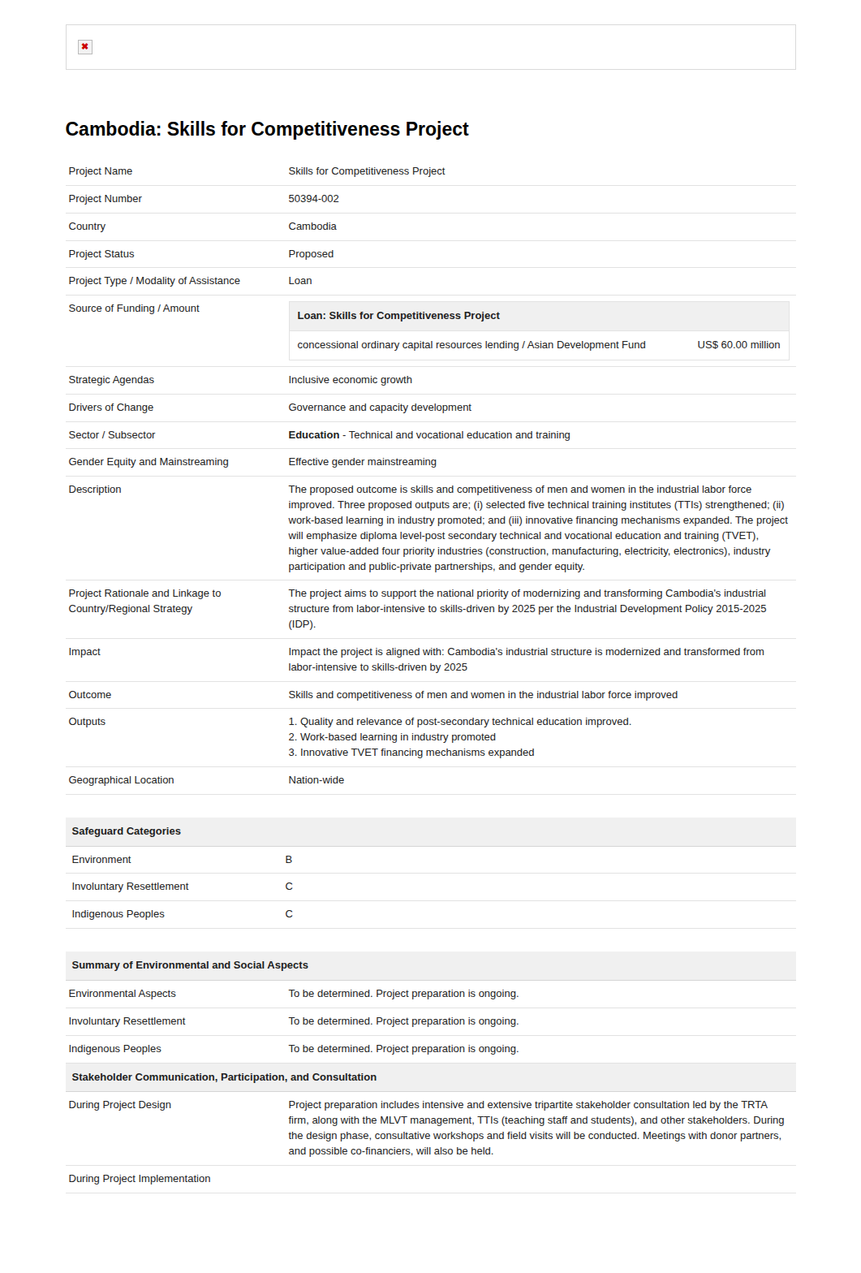✖
Cambodia: Skills for Competitiveness Project
| Project Name | Skills for Competitiveness Project |
| Project Number | 50394-002 |
| Country | Cambodia |
| Project Status | Proposed |
| Project Type / Modality of Assistance | Loan |
| Source of Funding / Amount | / Loan: Skills for Competitiveness Project / / concessional ordinary capital resources lending / Asian Development Fund / US$ 60.00 million / |
| Strategic Agendas | Inclusive economic growth |
| Drivers of Change | Governance and capacity development |
| Sector / Subsector | Education - Technical and vocational education and training |
| Gender Equity and Mainstreaming | Effective gender mainstreaming |
| Description | The proposed outcome is skills and competitiveness of men and women in the industrial labor force improved. Three proposed outputs are; (i) selected five technical training institutes (TTIs) strengthened; (ii) work-based learning in industry promoted; and (iii) innovative financing mechanisms expanded. The project will emphasize diploma level-post secondary technical and vocational education and training (TVET), higher value-added four priority industries (construction, manufacturing, electricity, electronics), industry participation and public-private partnerships, and gender equity. |
| Project Rationale and Linkage to Country/Regional Strategy | The project aims to support the national priority of modernizing and transforming Cambodia's industrial structure from labor-intensive to skills-driven by 2025 per the Industrial Development Policy 2015-2025 (IDP). |
| Impact | Impact the project is aligned with: Cambodia's industrial structure is modernized and transformed from labor-intensive to skills-driven by 2025 |
| Outcome | Skills and competitiveness of men and women in the industrial labor force improved |
| Outputs | 1. Quality and relevance of post-secondary technical education improved. 2. Work-based learning in industry promoted 3. Innovative TVET financing mechanisms expanded |
| Geographical Location | Nation-wide |
| Safeguard Categories |
| Environment | B |
| Involuntary Resettlement | C |
| Indigenous Peoples | C |
| Summary of Environmental and Social Aspects |
| Environmental Aspects | To be determined. Project preparation is ongoing. |
| Involuntary Resettlement | To be determined. Project preparation is ongoing. |
| Indigenous Peoples | To be determined. Project preparation is ongoing. |
| Stakeholder Communication, Participation, and Consultation |
| During Project Design | Project preparation includes intensive and extensive tripartite stakeholder consultation led by the TRTA firm, along with the MLVT management, TTIs (teaching staff and students), and other stakeholders. During the design phase, consultative workshops and field visits will be conducted. Meetings with donor partners, and possible co-financiers, will also be held. |
| During Project Implementation | |